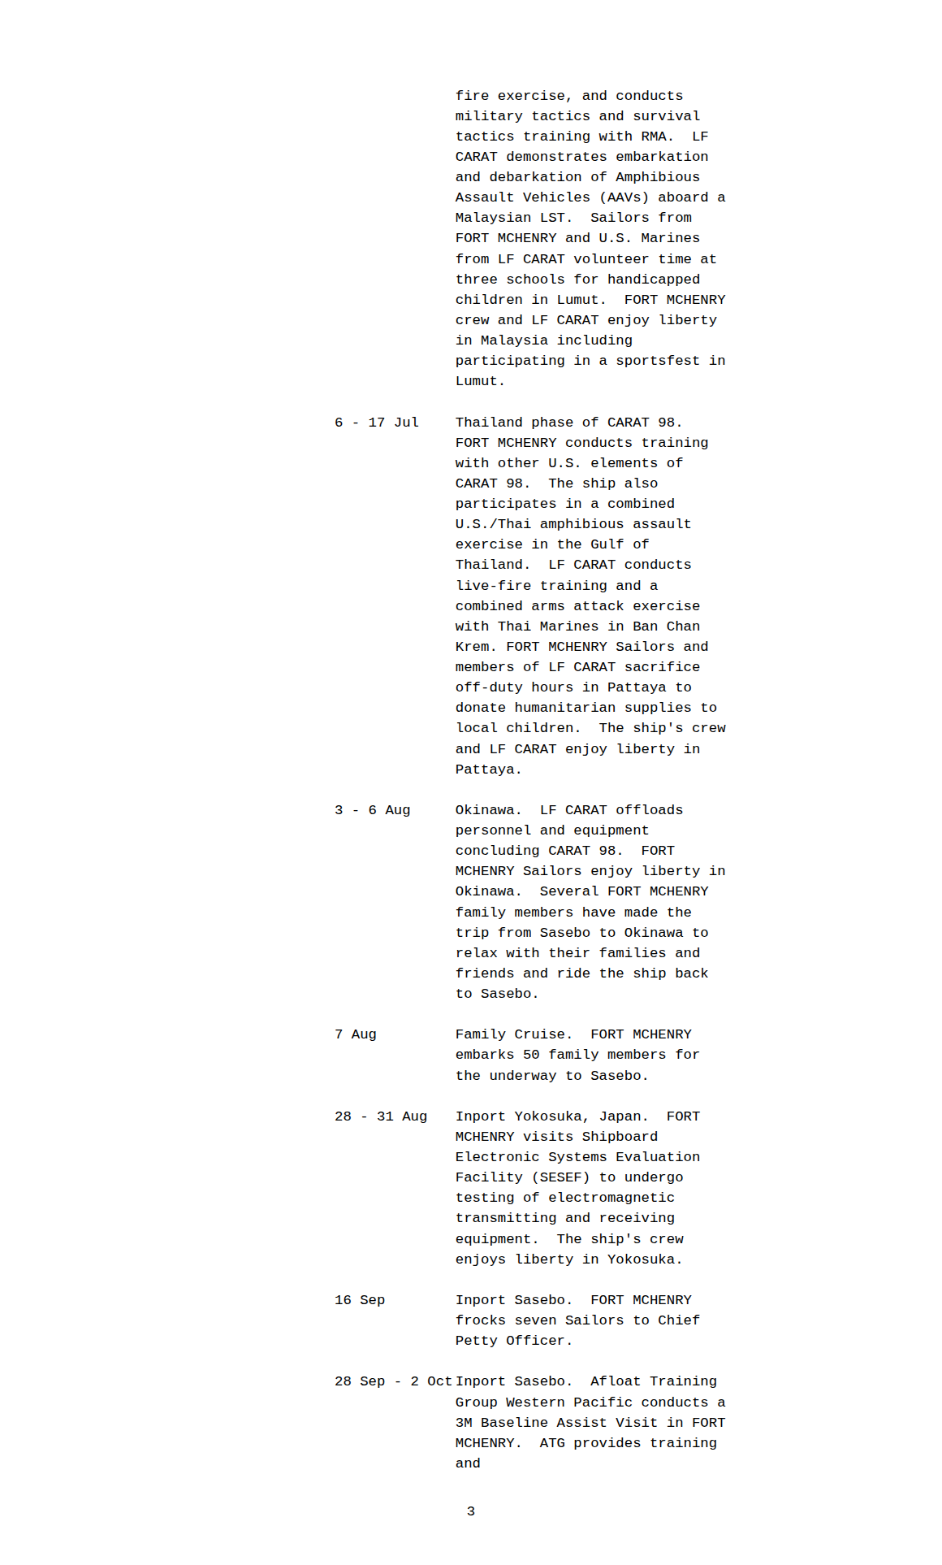fire exercise, and conducts military tactics and survival tactics training with RMA. LF CARAT demonstrates embarkation and debarkation of Amphibious Assault Vehicles (AAVs) aboard a Malaysian LST. Sailors from FORT MCHENRY and U.S. Marines from LF CARAT volunteer time at three schools for handicapped children in Lumut. FORT MCHENRY crew and LF CARAT enjoy liberty in Malaysia including participating in a sportsfest in Lumut.
6 - 17 Jul
Thailand phase of CARAT 98. FORT MCHENRY conducts training with other U.S. elements of CARAT 98. The ship also participates in a combined U.S./Thai amphibious assault exercise in the Gulf of Thailand. LF CARAT conducts live-fire training and a combined arms attack exercise with Thai Marines in Ban Chan Krem. FORT MCHENRY Sailors and members of LF CARAT sacrifice off-duty hours in Pattaya to donate humanitarian supplies to local children. The ship's crew and LF CARAT enjoy liberty in Pattaya.
3 - 6 Aug
Okinawa. LF CARAT offloads personnel and equipment concluding CARAT 98. FORT MCHENRY Sailors enjoy liberty in Okinawa. Several FORT MCHENRY family members have made the trip from Sasebo to Okinawa to relax with their families and friends and ride the ship back to Sasebo.
7 Aug
Family Cruise. FORT MCHENRY embarks 50 family members for the underway to Sasebo.
28 - 31 Aug
Inport Yokosuka, Japan. FORT MCHENRY visits Shipboard Electronic Systems Evaluation Facility (SESEF) to undergo testing of electromagnetic transmitting and receiving equipment. The ship's crew enjoys liberty in Yokosuka.
16 Sep
Inport Sasebo. FORT MCHENRY frocks seven Sailors to Chief Petty Officer.
28 Sep - 2 Oct
Inport Sasebo. Afloat Training Group Western Pacific conducts a 3M Baseline Assist Visit in FORT MCHENRY. ATG provides training and
3